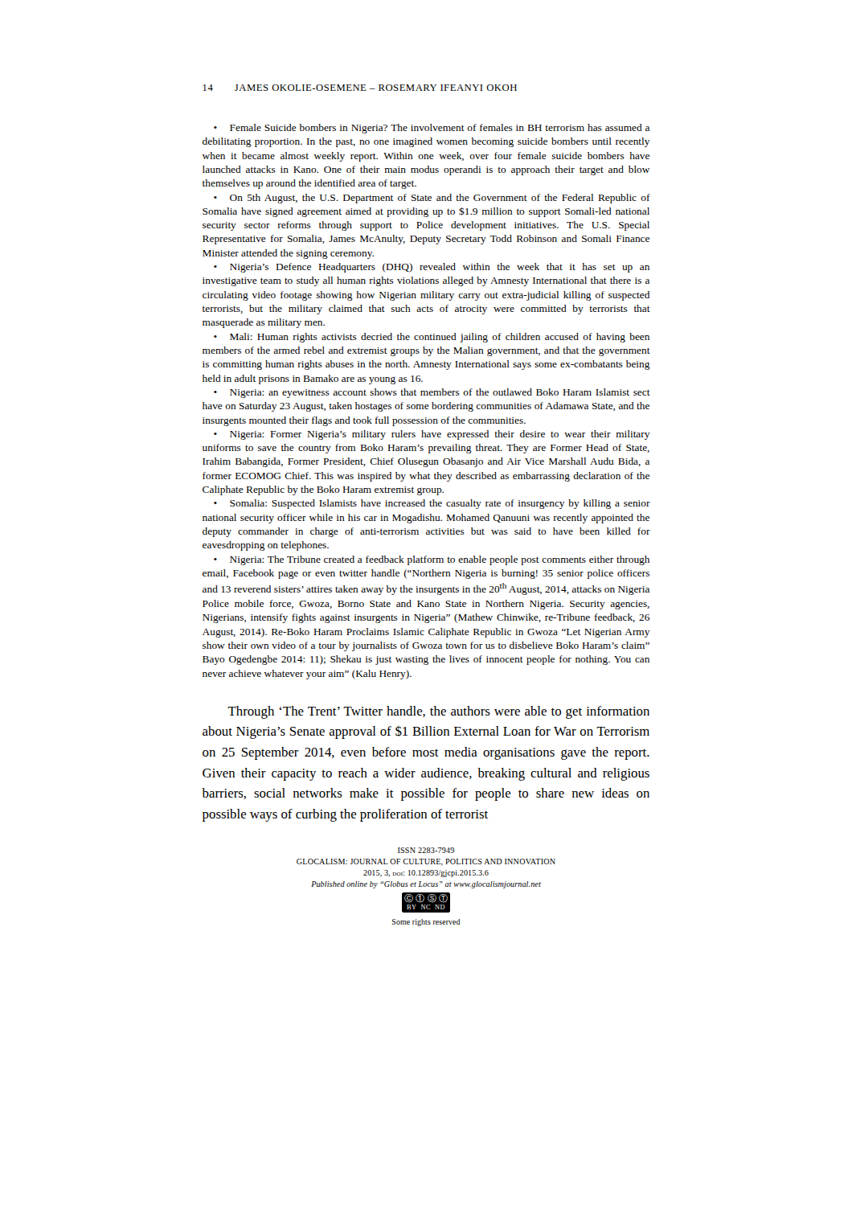14 JAMES OKOLIE-OSEMENE – ROSEMARY IFEANYI OKOH
•Female Suicide bombers in Nigeria? The involvement of females in BH terrorism has assumed a debilitating proportion. In the past, no one imagined women becoming suicide bombers until recently when it became almost weekly report. Within one week, over four female suicide bombers have launched attacks in Kano. One of their main modus operandi is to approach their target and blow themselves up around the identified area of target.
•On 5th August, the U.S. Department of State and the Government of the Federal Republic of Somalia have signed agreement aimed at providing up to $1.9 million to support Somali-led national security sector reforms through support to Police development initiatives. The U.S. Special Representative for Somalia, James McAnulty, Deputy Secretary Todd Robinson and Somali Finance Minister attended the signing ceremony.
•Nigeria’s Defence Headquarters (DHQ) revealed within the week that it has set up an investigative team to study all human rights violations alleged by Amnesty International that there is a circulating video footage showing how Nigerian military carry out extra-judicial killing of suspected terrorists, but the military claimed that such acts of atrocity were committed by terrorists that masquerade as military men.
•Mali: Human rights activists decried the continued jailing of children accused of having been members of the armed rebel and extremist groups by the Malian government, and that the government is committing human rights abuses in the north. Amnesty International says some ex-combatants being held in adult prisons in Bamako are as young as 16.
•Nigeria: an eyewitness account shows that members of the outlawed Boko Haram Islamist sect have on Saturday 23 August, taken hostages of some bordering communities of Adamawa State, and the insurgents mounted their flags and took full possession of the communities.
•Nigeria: Former Nigeria’s military rulers have expressed their desire to wear their military uniforms to save the country from Boko Haram’s prevailing threat. They are Former Head of State, Irahim Babangida, Former President, Chief Olusegun Obasanjo and Air Vice Marshall Audu Bida, a former ECOMOG Chief. This was inspired by what they described as embarrassing declaration of the Caliphate Republic by the Boko Haram extremist group.
•Somalia: Suspected Islamists have increased the casualty rate of insurgency by killing a senior national security officer while in his car in Mogadishu. Mohamed Qanuuni was recently appointed the deputy commander in charge of anti-terrorism activities but was said to have been killed for eavesdropping on telephones.
•Nigeria: The Tribune created a feedback platform to enable people post comments either through email, Facebook page or even twitter handle (“Northern Nigeria is burning! 35 senior police officers and 13 reverend sisters’ attires taken away by the insurgents in the 20th August, 2014, attacks on Nigeria Police mobile force, Gwoza, Borno State and Kano State in Northern Nigeria. Security agencies, Nigerians, intensify fights against insurgents in Nigeria” (Mathew Chinwike, re-Tribune feedback, 26 August, 2014). Re-Boko Haram Proclaims Islamic Caliphate Republic in Gwoza “Let Nigerian Army show their own video of a tour by journalists of Gwoza town for us to disbelieve Boko Haram’s claim” Bayo Ogedengbe 2014: 11); Shekau is just wasting the lives of innocent people for nothing. You can never achieve whatever your aim” (Kalu Henry).
Through ‘The Trent’ Twitter handle, the authors were able to get information about Nigeria’s Senate approval of $1 Billion External Loan for War on Terrorism on 25 September 2014, even before most media organisations gave the report. Given their capacity to reach a wider audience, breaking cultural and religious barriers, social networks make it possible for people to share new ideas on possible ways of curbing the proliferation of terrorist
ISSN 2283-7949
GLOCALISM: JOURNAL OF CULTURE, POLITICS AND INNOVATION
2015, 3, doi: 10.12893/gjcpi.2015.3.6
Published online by “Globus et Locus” at www.glocalismjournal.net
Ⓒ ① Ⓢ Ⓣ BY NC ND
Some rights reserved